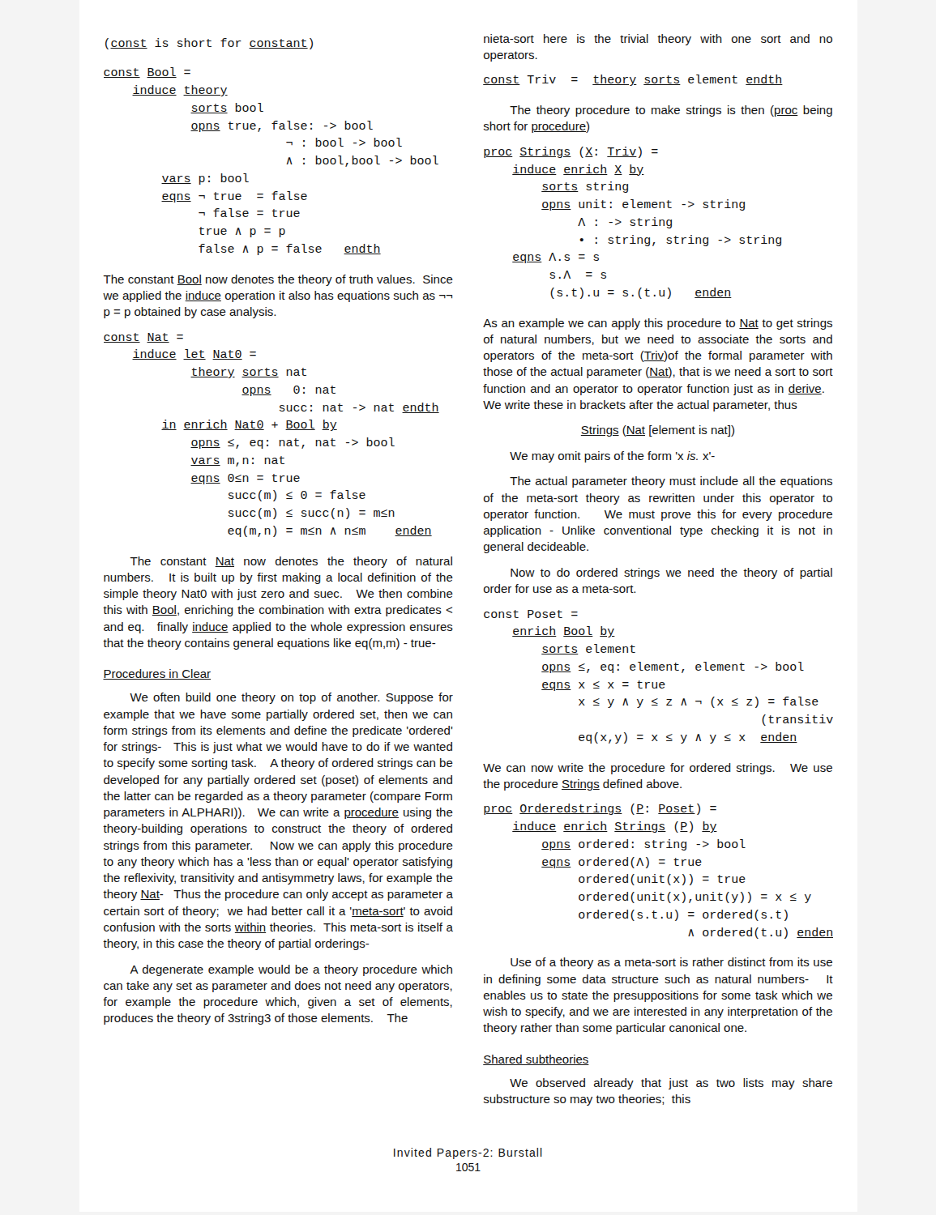(const is short for constant)
const Bool = induce theory sorts bool opns true, false: -> bool ¬ : bool -> bool ∧ : bool,bool -> bool vars p: bool eqns ¬ true = false ¬ false = true true ∧ p = p false ∧ p = false endth
The constant Bool now denotes the theory of truth values. Since we applied the induce operation it also has equations such as ¬¬ p = p obtained by case analysis.
const Nat = induce let Nat0 = theory sorts nat opns 0: nat succ: nat -> nat endth in enrich Nat0 + Bool by opns ≤, eq: nat, nat -> bool vars m,n: nat eqns 0≤n = true succ(m) ≤ 0 = false succ(m) ≤ succ(n) = m≤n eq(m,n) = m≤n ∧ n≤m enden
The constant Nat now denotes the theory of natural numbers. It is built up by first making a local definition of the simple theory Nat0 with just zero and suec. We then combine this with Bool, enriching the combination with extra predicates < and eq. finally induce applied to the whole expression ensures that the theory contains general equations like eq(m,m) - true-
Procedures in Clear
We often build one theory on top of another. Suppose for example that we have some partially ordered set, then we can form strings from its elements and define the predicate 'ordered' for strings- This is just what we would have to do if we wanted to specify some sorting task. A theory of ordered strings can be developed for any partially ordered set (poset) of elements and the latter can be regarded as a theory parameter (compare Form parameters in ALPHARI)). We can write a procedure using the theory-building operations to construct the theory of ordered strings from this parameter. Now we can apply this procedure to any theory which has a 'less than or equal' operator satisfying the reflexivity, transitivity and antisymmetry laws, for example the theory Nat- Thus the procedure can only accept as parameter a certain sort of theory; we had better call it a 'meta-sort' to avoid confusion with the sorts within theories. This meta-sort is itself a theory, in this case the theory of partial orderings-
A degenerate example would be a theory procedure which can take any set as parameter and does not need any operators, for example the procedure which, given a set of elements, produces the theory of 3string3 of those elements. The
nieta-sort here is the trivial theory with one sort and no operators.
const Triv = theory sorts element endth
The theory procedure to make strings is then (proc being short for procedure)
proc Strings (X: Triv) = induce enrich X by sorts string opns unit: element -> string Λ : -> string • : string, string -> string eqns Λ.s = s s.Λ = s (s.t).u = s.(t.u) enden
As an example we can apply this procedure to Nat to get strings of natural numbers, but we need to associate the sorts and operators of the meta-sort (Triv)of the formal parameter with those of the actual parameter (Nat), that is we need a sort to sort function and an operator to operator function just as in derive. We write these in brackets after the actual parameter, thus
Strings (Nat [element is nat])
We may omit pairs of the form 'x is. x'-
The actual parameter theory must include all the equations of the meta-sort theory as rewritten under this operator to operator function. We must prove this for every procedure application - Unlike conventional type checking it is not in general decideable.
Now to do ordered strings we need the theory of partial order for use as a meta-sort.
const Poset = enrich Bool by sorts element opns ≤, eq: element, element -> bool eqns x ≤ x = true x ≤ y ∧ y ≤ z ∧ ¬ (x ≤ z) = false (transitivity) eq(x,y) = x ≤ y ∧ y ≤ x enden
We can now write the procedure for ordered strings. We use the procedure Strings defined above.
proc Orderedstrings (P: Poset) = induce enrich Strings (P) by opns ordered: string -> bool eqns ordered(Λ) = true ordered(unit(x)) = true ordered(unit(x),unit(y)) = x ≤ y ordered(s.t.u) = ordered(s.t) ∧ ordered(t.u) enden
Use of a theory as a meta-sort is rather distinct from its use in defining some data structure such as natural numbers- It enables us to state the presuppositions for some task which we wish to specify, and we are interested in any interpretation of the theory rather than some particular canonical one.
Shared subtheories
We observed already that just as two lists may share substructure so may two theories; this
Invited Papers-2: Burstall
1051